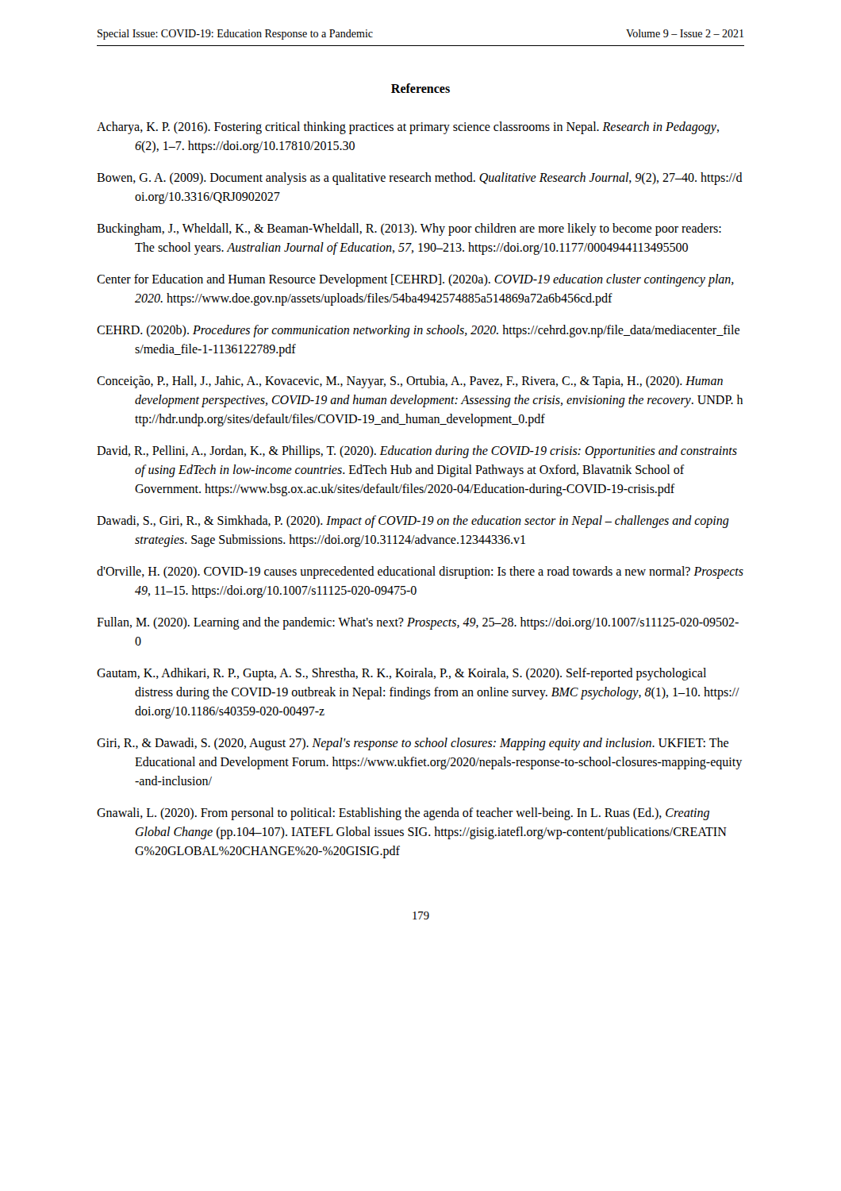Special Issue: COVID-19: Education Response to a Pandemic Volume 9 – Issue 2 – 2021
References
Acharya, K. P. (2016). Fostering critical thinking practices at primary science classrooms in Nepal. Research in Pedagogy, 6(2), 1–7. https://doi.org/10.17810/2015.30
Bowen, G. A. (2009). Document analysis as a qualitative research method. Qualitative Research Journal, 9(2), 27–40. https://doi.org/10.3316/QRJ0902027
Buckingham, J., Wheldall, K., & Beaman-Wheldall, R. (2013). Why poor children are more likely to become poor readers: The school years. Australian Journal of Education, 57, 190–213. https://doi.org/10.1177/0004944113495500
Center for Education and Human Resource Development [CEHRD]. (2020a). COVID-19 education cluster contingency plan, 2020. https://www.doe.gov.np/assets/uploads/files/54ba4942574885a514869a72a6b456cd.pdf
CEHRD. (2020b). Procedures for communication networking in schools, 2020. https://cehrd.gov.np/file_data/mediacenter_files/media_file-1-1136122789.pdf
Conceição, P., Hall, J., Jahic, A., Kovacevic, M., Nayyar, S., Ortubia, A., Pavez, F., Rivera, C., & Tapia, H., (2020). Human development perspectives, COVID-19 and human development: Assessing the crisis, envisioning the recovery. UNDP. http://hdr.undp.org/sites/default/files/COVID-19_and_human_development_0.pdf
David, R., Pellini, A., Jordan, K., & Phillips, T. (2020). Education during the COVID-19 crisis: Opportunities and constraints of using EdTech in low-income countries. EdTech Hub and Digital Pathways at Oxford, Blavatnik School of Government. https://www.bsg.ox.ac.uk/sites/default/files/2020-04/Education-during-COVID-19-crisis.pdf
Dawadi, S., Giri, R., & Simkhada, P. (2020). Impact of COVID-19 on the education sector in Nepal – challenges and coping strategies. Sage Submissions. https://doi.org/10.31124/advance.12344336.v1
d'Orville, H. (2020). COVID-19 causes unprecedented educational disruption: Is there a road towards a new normal? Prospects 49, 11–15. https://doi.org/10.1007/s11125-020-09475-0
Fullan, M. (2020). Learning and the pandemic: What's next? Prospects, 49, 25–28. https://doi.org/10.1007/s11125-020-09502-0
Gautam, K., Adhikari, R. P., Gupta, A. S., Shrestha, R. K., Koirala, P., & Koirala, S. (2020). Self-reported psychological distress during the COVID-19 outbreak in Nepal: findings from an online survey. BMC psychology, 8(1), 1–10. https://doi.org/10.1186/s40359-020-00497-z
Giri, R., & Dawadi, S. (2020, August 27). Nepal's response to school closures: Mapping equity and inclusion. UKFIET: The Educational and Development Forum. https://www.ukfiet.org/2020/nepals-response-to-school-closures-mapping-equity-and-inclusion/
Gnawali, L. (2020). From personal to political: Establishing the agenda of teacher well-being. In L. Ruas (Ed.), Creating Global Change (pp.104–107). IATEFL Global issues SIG. https://gisig.iatefl.org/wp-content/publications/CREATING%20GLOBAL%20CHANGE%20-%20GISIG.pdf
179